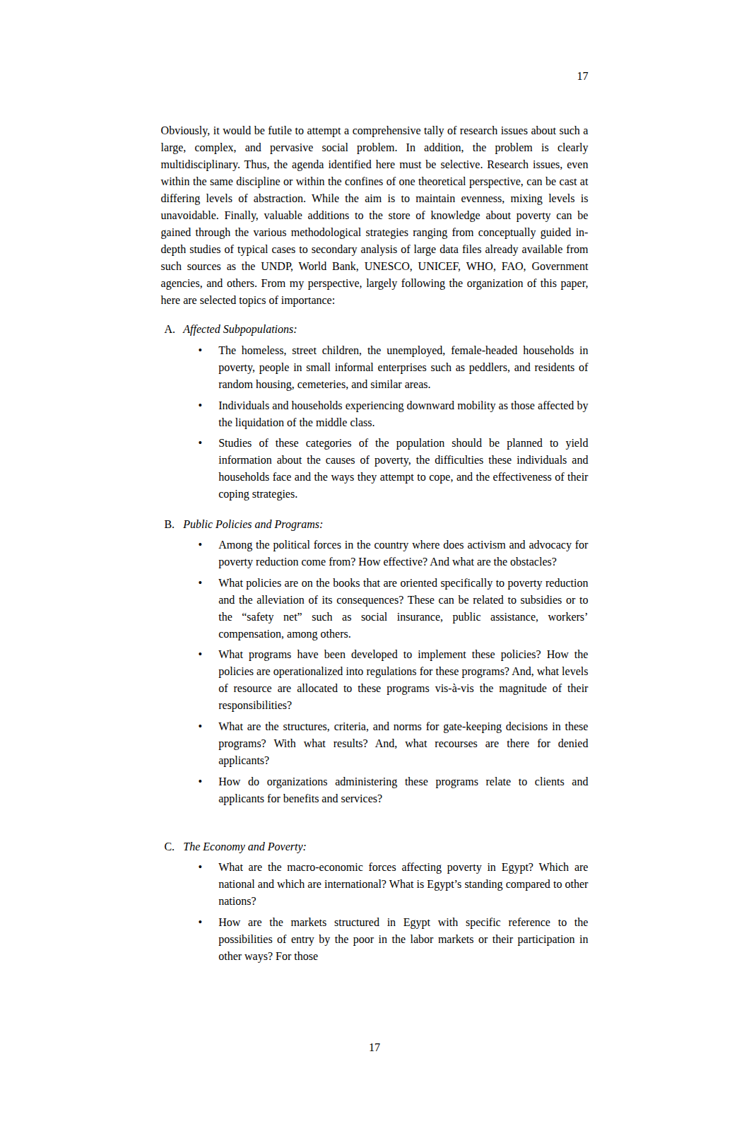17
Obviously, it would be futile to attempt a comprehensive tally of research issues about such a large, complex, and pervasive social problem. In addition, the problem is clearly multidisciplinary. Thus, the agenda identified here must be selective. Research issues, even within the same discipline or within the confines of one theoretical perspective, can be cast at differing levels of abstraction. While the aim is to maintain evenness, mixing levels is unavoidable. Finally, valuable additions to the store of knowledge about poverty can be gained through the various methodological strategies ranging from conceptually guided in-depth studies of typical cases to secondary analysis of large data files already available from such sources as the UNDP, World Bank, UNESCO, UNICEF, WHO, FAO, Government agencies, and others. From my perspective, largely following the organization of this paper, here are selected topics of importance:
A. Affected Subpopulations:
The homeless, street children, the unemployed, female-headed households in poverty, people in small informal enterprises such as peddlers, and residents of random housing, cemeteries, and similar areas.
Individuals and households experiencing downward mobility as those affected by the liquidation of the middle class.
Studies of these categories of the population should be planned to yield information about the causes of poverty, the difficulties these individuals and households face and the ways they attempt to cope, and the effectiveness of their coping strategies.
B. Public Policies and Programs:
Among the political forces in the country where does activism and advocacy for poverty reduction come from? How effective? And what are the obstacles?
What policies are on the books that are oriented specifically to poverty reduction and the alleviation of its consequences? These can be related to subsidies or to the “safety net” such as social insurance, public assistance, workers’ compensation, among others.
What programs have been developed to implement these policies? How the policies are operationalized into regulations for these programs? And, what levels of resource are allocated to these programs vis-à-vis the magnitude of their responsibilities?
What are the structures, criteria, and norms for gate-keeping decisions in these programs? With what results? And, what recourses are there for denied applicants?
How do organizations administering these programs relate to clients and applicants for benefits and services?
C. The Economy and Poverty:
What are the macro-economic forces affecting poverty in Egypt? Which are national and which are international? What is Egypt’s standing compared to other nations?
How are the markets structured in Egypt with specific reference to the possibilities of entry by the poor in the labor markets or their participation in other ways? For those
17